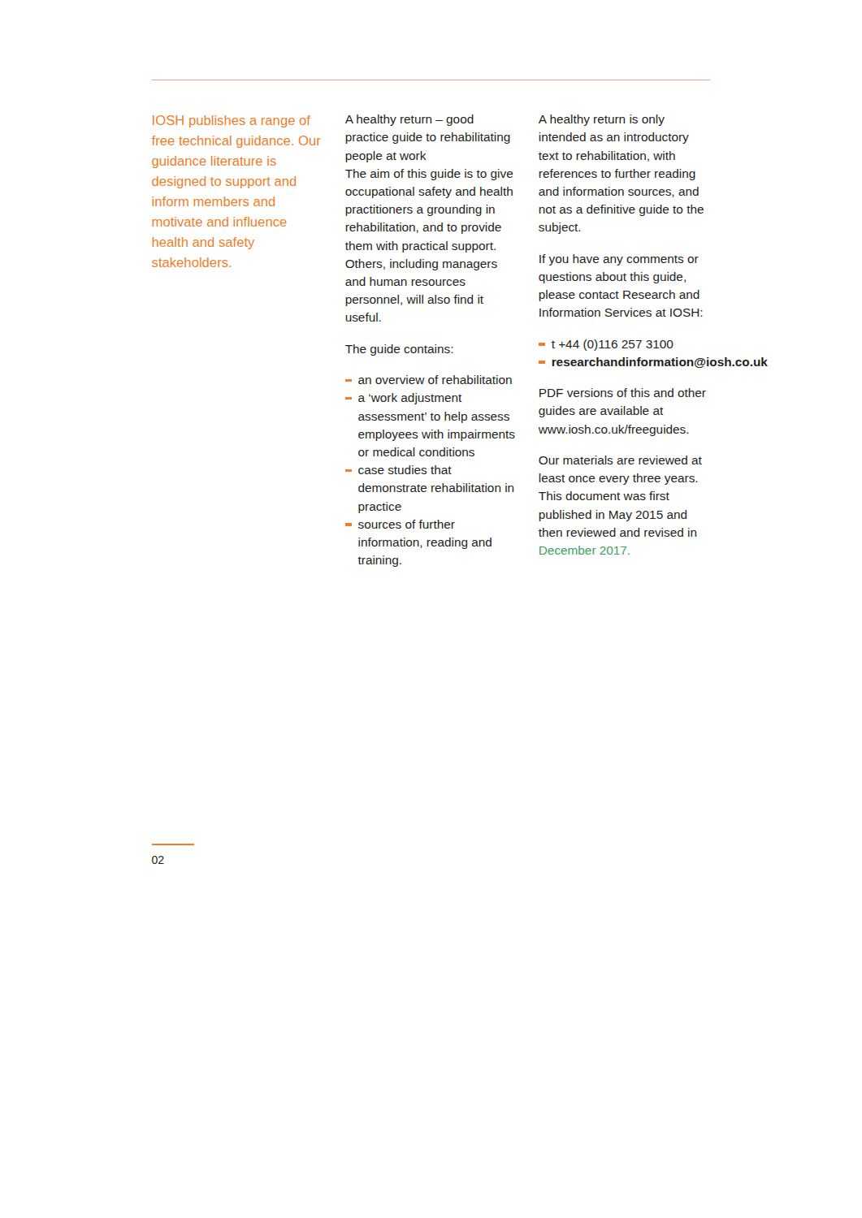IOSH publishes a range of free technical guidance. Our guidance literature is designed to support and inform members and motivate and influence health and safety stakeholders.
A healthy return – good practice guide to rehabilitating people at work
The aim of this guide is to give occupational safety and health practitioners a grounding in rehabilitation, and to provide them with practical support. Others, including managers and human resources personnel, will also find it useful.
The guide contains:
an overview of rehabilitation
a ‘work adjustment assessment’ to help assess employees with impairments or medical conditions
case studies that demonstrate rehabilitation in practice
sources of further information, reading and training.
A healthy return is only intended as an introductory text to rehabilitation, with references to further reading and information sources, and not as a definitive guide to the subject.
If you have any comments or questions about this guide, please contact Research and Information Services at IOSH:
t +44 (0)116 257 3100
researchandinformation@iosh.co.uk
PDF versions of this and other guides are available at www.iosh.co.uk/freeguides.
Our materials are reviewed at least once every three years. This document was first published in May 2015 and then reviewed and revised in December 2017.
02